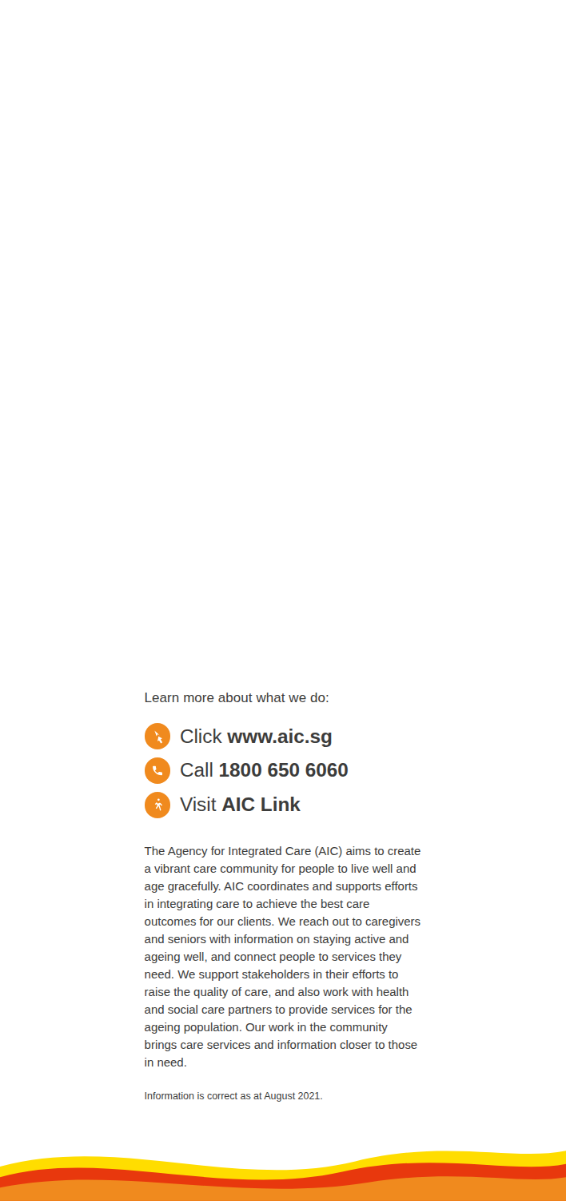Learn more about what we do:
Click www.aic.sg
Call 1800 650 6060
Visit AIC Link
The Agency for Integrated Care (AIC) aims to create a vibrant care community for people to live well and age gracefully. AIC coordinates and supports efforts in integrating care to achieve the best care outcomes for our clients. We reach out to caregivers and seniors with information on staying active and ageing well, and connect people to services they need. We support stakeholders in their efforts to raise the quality of care, and also work with health and social care partners to provide services for the ageing population. Our work in the community brings care services and information closer to those in need.
Information is correct as at August 2021.